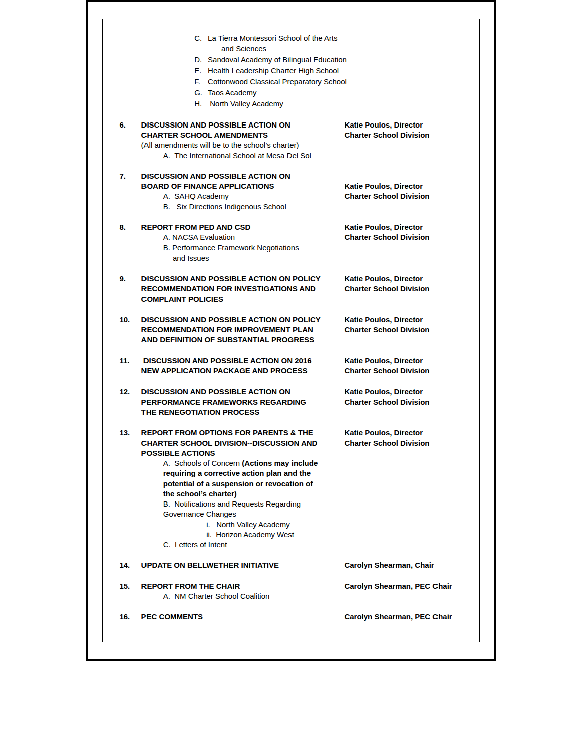C.
La Tierra Montessori School of the Arts
and Sciences
D.
Sandoval Academy of Bilingual Education
E.
Health Leadership Charter High School
F.
Cottonwood Classical Preparatory School
G.
Taos Academy
H.
North Valley Academy
6.
Discussion and Possible Action on
Charter School Amendments
(All amendments will be to the school’s charter)
A. The International School at Mesa Del Sol
Katie Poulos, Director
Charter School Division
7.
Discussion and Possible Action on
Board of Finance Applications
A. SAHQ Academy
B. Six Directions Indigenous School
Katie Poulos, Director
Charter School Division
8.
Report from PED and CSD
A. NACSA Evaluation
B. Performance Framework Negotiations
and Issues
Katie Poulos, Director
Charter School Division
9.
Discussion and Possible Action on Policy
Recommendation for Investigations and
Complaint Policies
Katie Poulos, Director
Charter School Division
10.
Discussion and Possible Action on Policy
Recommendation for Improvement Plan
and Definition of Substantial Progress
Katie Poulos, Director
Charter School Division
11.
Discussion and Possible Action on 2016
New Application Package and Process
Katie Poulos, Director
Charter School Division
12.
Discussion and Possible Action on
Performance Frameworks Regarding
the Renegotiation Process
Katie Poulos, Director
Charter School Division
13.
Report from Options for Parents & the
Charter School Division--Discussion and
Possible Actions
A. Schools of Concern (Actions may include
requiring a corrective action plan and the
potential of a suspension or revocation of
the school’s charter)
B. Notifications and Requests Regarding Governance Changes
i. North Valley Academy
ii. Horizon Academy West
C. Letters of Intent
Katie Poulos, Director
Charter School Division
14.
Update on Bellwether Initiative
Carolyn Shearman, Chair
15.
Report from the Chair
A. NM Charter School Coalition
Carolyn Shearman, PEC Chair
16.
PEC Comments
Carolyn Shearman, PEC Chair